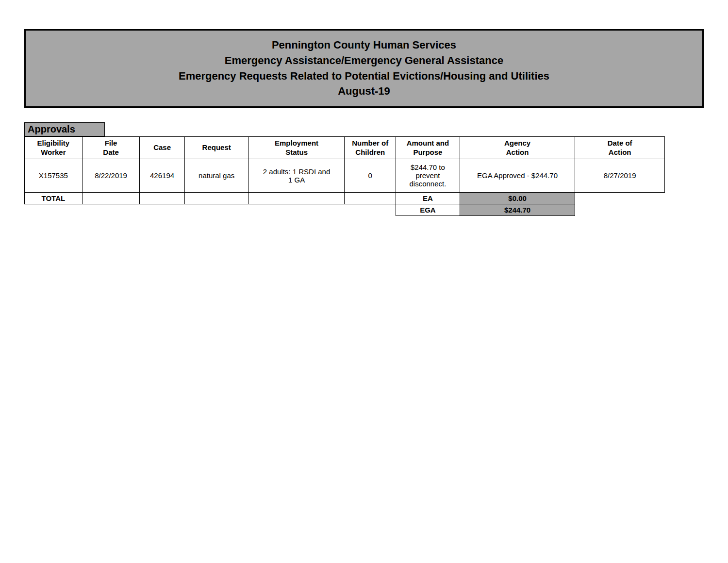Pennington County Human Services
Emergency Assistance/Emergency General Assistance
Emergency Requests Related to Potential Evictions/Housing and Utilities
August-19
Approvals
| Eligibility Worker | File Date | Case | Request | Employment Status | Number of Children | Amount and Purpose | Agency Action | Date of Action |
| --- | --- | --- | --- | --- | --- | --- | --- | --- |
| X157535 | 8/22/2019 | 426194 | natural gas | 2 adults: 1 RSDI and 1 GA | 0 | $244.70 to prevent disconnect. | EGA Approved - $244.70 | 8/27/2019 |
| TOTAL | | | | | | EA | $0.00 | |
| | | | | | | EGA | $244.70 | |